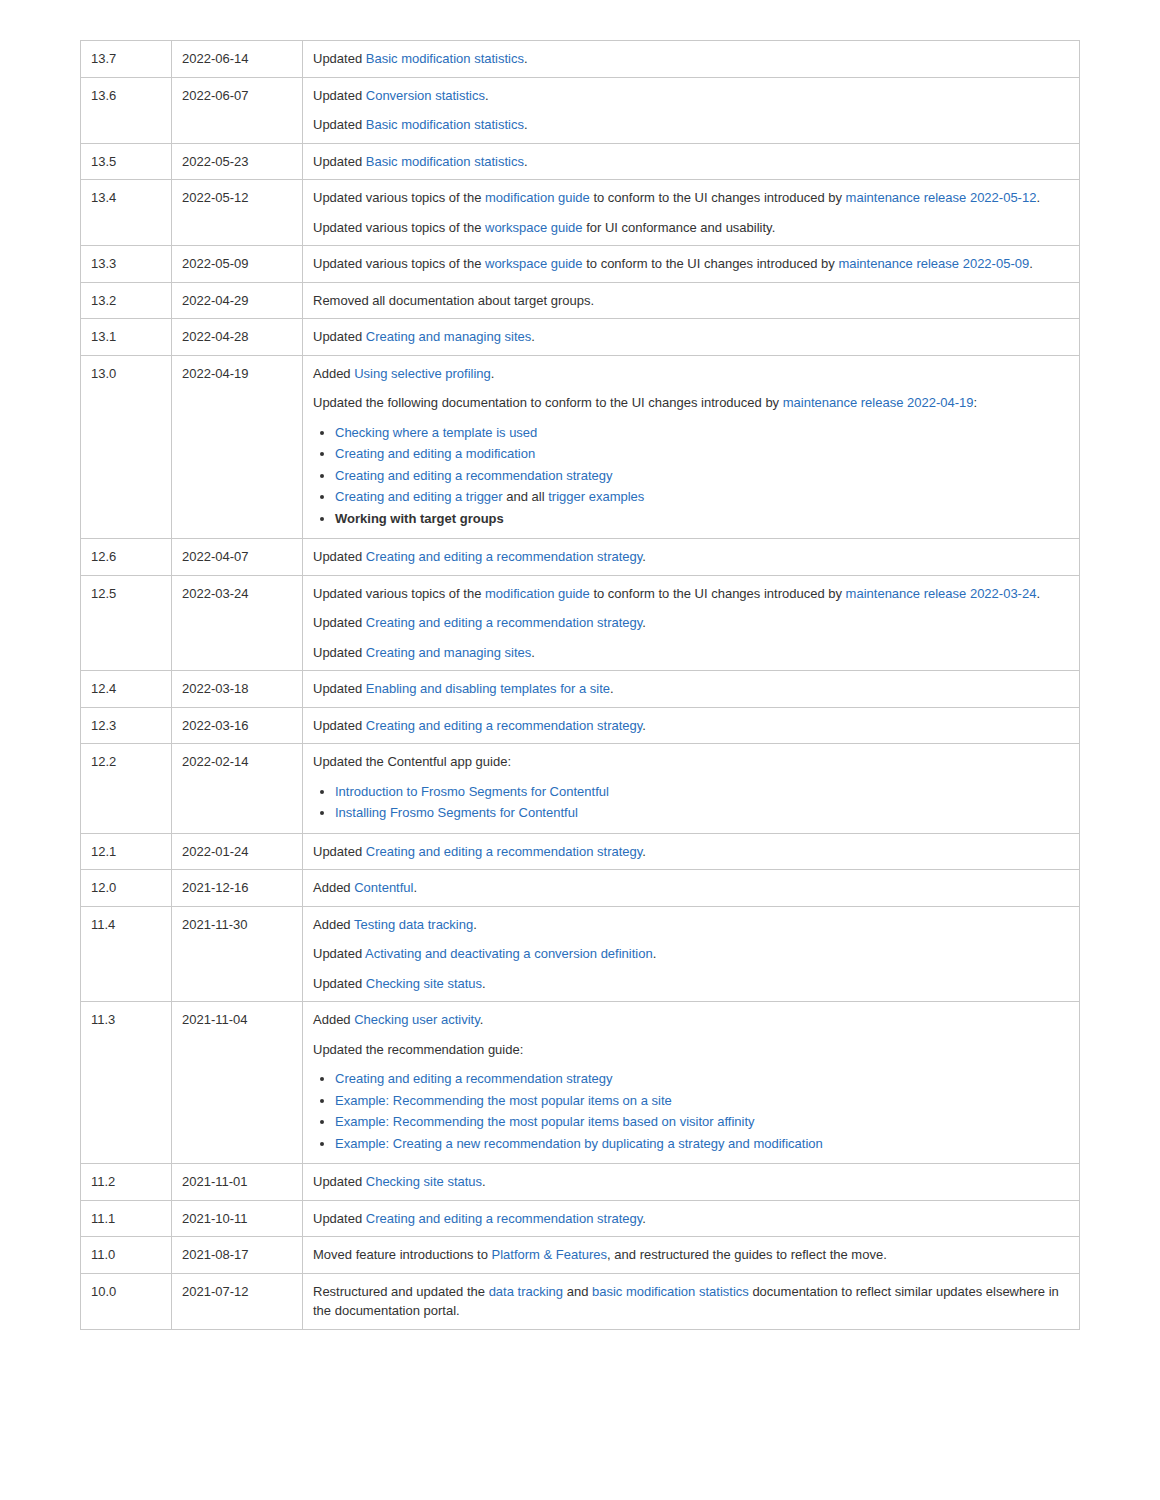| 13.7 | 2022-06-14 | Updated Basic modification statistics . |
| 13.6 | 2022-06-07 | Updated Conversion statistics . Updated Basic modification statistics . |
| 13.5 | 2022-05-23 | Updated Basic modification statistics . |
| 13.4 | 2022-05-12 | Updated various topics of the modification guide to conform to the UI changes introduced by maintenance release 2022-05-12 . Updated various topics of the workspace guide for UI conformance and usability. |
| 13.3 | 2022-05-09 | Updated various topics of the workspace guide to conform to the UI changes introduced by maintenance release 2022-05-09 . |
| 13.2 | 2022-04-29 | Removed all documentation about target groups. |
| 13.1 | 2022-04-28 | Updated Creating and managing sites . |
| 13.0 | 2022-04-19 | Added Using selective profiling . Updated the following documentation to conform to the UI changes introduced by maintenance release 2022-04-19 : Checking where a template is used Creating and editing a modification Creating and editing a recommendation strategy Creating and editing a trigger and all trigger examples Working with target groups |
| 12.6 | 2022-04-07 | Updated Creating and editing a recommendation strategy . |
| 12.5 | 2022-03-24 | Updated various topics of the modification guide to conform to the UI changes introduced by maintenance release 2022-03-24 . Updated Creating and editing a recommendation strategy . Updated Creating and managing sites . |
| 12.4 | 2022-03-18 | Updated Enabling and disabling templates for a site . |
| 12.3 | 2022-03-16 | Updated Creating and editing a recommendation strategy . |
| 12.2 | 2022-02-14 | Updated the Contentful app guide: Introduction to Frosmo Segments for Contentful Installing Frosmo Segments for Contentful |
| 12.1 | 2022-01-24 | Updated Creating and editing a recommendation strategy . |
| 12.0 | 2021-12-16 | Added Contentful . |
| 11.4 | 2021-11-30 | Added Testing data tracking . Updated Activating and deactivating a conversion definition . Updated Checking site status . |
| 11.3 | 2021-11-04 | Added Checking user activity . Updated the recommendation guide: Creating and editing a recommendation strategy Example: Recommending the most popular items on a site Example: Recommending the most popular items based on visitor affinity Example: Creating a new recommendation by duplicating a strategy and modification |
| 11.2 | 2021-11-01 | Updated Checking site status . |
| 11.1 | 2021-10-11 | Updated Creating and editing a recommendation strategy . |
| 11.0 | 2021-08-17 | Moved feature introductions to Platform & Features , and restructured the guides to reflect the move. |
| 10.0 | 2021-07-12 | Restructured and updated the data tracking and basic modification statistics documentation to reflect similar updates elsewhere in the documentation portal. |